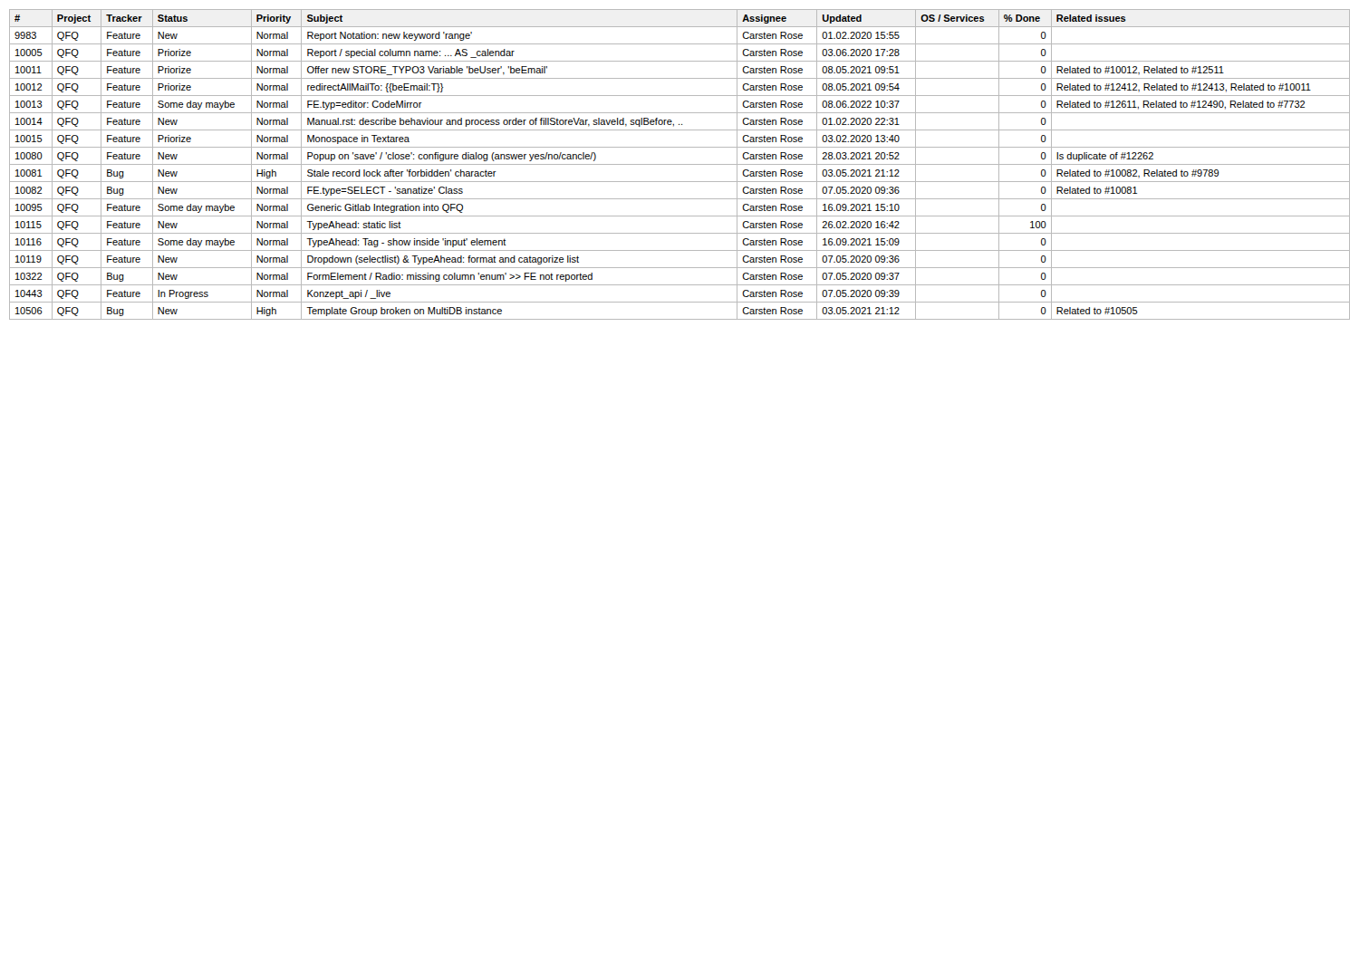| # | Project | Tracker | Status | Priority | Subject | Assignee | Updated | OS / Services | % Done | Related issues |
| --- | --- | --- | --- | --- | --- | --- | --- | --- | --- | --- |
| 9983 | QFQ | Feature | New | Normal | Report Notation: new keyword 'range' | Carsten Rose | 01.02.2020 15:55 | | 0 | |
| 10005 | QFQ | Feature | Priorize | Normal | Report / special column name: ... AS _calendar | Carsten Rose | 03.06.2020 17:28 | | 0 | |
| 10011 | QFQ | Feature | Priorize | Normal | Offer new STORE_TYPO3 Variable 'beUser', 'beEmail' | Carsten Rose | 08.05.2021 09:51 | | 0 | Related to #10012, Related to #12511 |
| 10012 | QFQ | Feature | Priorize | Normal | redirectAllMailTo: {{beEmail:T}} | Carsten Rose | 08.05.2021 09:54 | | 0 | Related to #12412, Related to #12413, Related to #10011 |
| 10013 | QFQ | Feature | Some day maybe | Normal | FE.typ=editor: CodeMirror | Carsten Rose | 08.06.2022 10:37 | | 0 | Related to #12611, Related to #12490, Related to #7732 |
| 10014 | QFQ | Feature | New | Normal | Manual.rst: describe behaviour and process order of fillStoreVar, slaveId, sqlBefore, .. | Carsten Rose | 01.02.2020 22:31 | | 0 | |
| 10015 | QFQ | Feature | Priorize | Normal | Monospace in Textarea | Carsten Rose | 03.02.2020 13:40 | | 0 | |
| 10080 | QFQ | Feature | New | Normal | Popup on 'save' / 'close': configure dialog (answer yes/no/cancle/) | Carsten Rose | 28.03.2021 20:52 | | 0 | Is duplicate of #12262 |
| 10081 | QFQ | Bug | New | High | Stale record lock after 'forbidden' character | Carsten Rose | 03.05.2021 21:12 | | 0 | Related to #10082, Related to #9789 |
| 10082 | QFQ | Bug | New | Normal | FE.type=SELECT - 'sanatize' Class | Carsten Rose | 07.05.2020 09:36 | | 0 | Related to #10081 |
| 10095 | QFQ | Feature | Some day maybe | Normal | Generic Gitlab Integration into QFQ | Carsten Rose | 16.09.2021 15:10 | | 0 | |
| 10115 | QFQ | Feature | New | Normal | TypeAhead: static list | Carsten Rose | 26.02.2020 16:42 | | 100 | |
| 10116 | QFQ | Feature | Some day maybe | Normal | TypeAhead: Tag - show inside 'input' element | Carsten Rose | 16.09.2021 15:09 | | 0 | |
| 10119 | QFQ | Feature | New | Normal | Dropdown (selectlist) & TypeAhead: format and catagorize list | Carsten Rose | 07.05.2020 09:36 | | 0 | |
| 10322 | QFQ | Bug | New | Normal | FormElement / Radio: missing column 'enum' >> FE not reported | Carsten Rose | 07.05.2020 09:37 | | 0 | |
| 10443 | QFQ | Feature | In Progress | Normal | Konzept_api / _live | Carsten Rose | 07.05.2020 09:39 | | 0 | |
| 10506 | QFQ | Bug | New | High | Template Group broken on MultiDB instance | Carsten Rose | 03.05.2021 21:12 | | 0 | Related to #10505 |